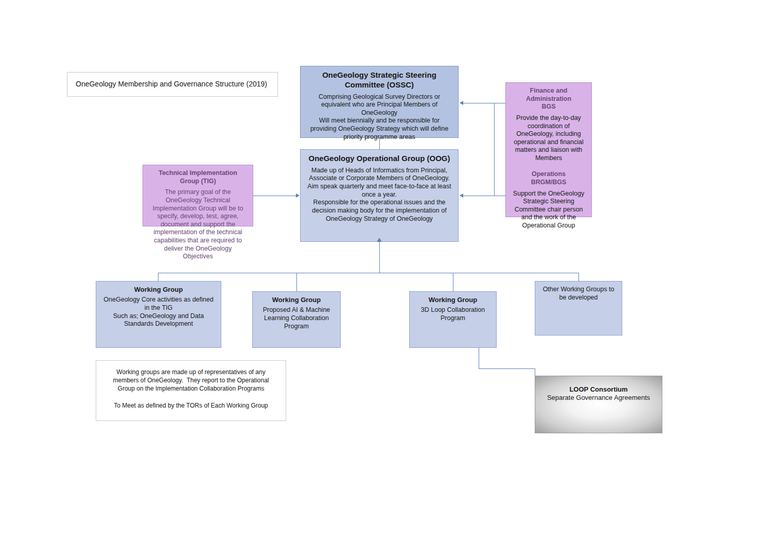OneGeology Membership and Governance Structure (2019)
OneGeology Strategic Steering Committee (OSSC) Comprising Geological Survey Directors or equivalent who are Principal Members of OneGeology
Will meet biennially and be responsible for providing OneGeology Strategy which will define priority programme areas
OneGeology Operational Group (OOG) Made up of Heads of Informatics from Principal, Associate or Corporate Members of OneGeology.
Aim speak quarterly and meet face-to-face at least once a year.
Responsible for the operational issues and the decision making body for the implementation of OneGeology Strategy of OneGeology
Technical Implementation Group (TIG) The primary goal of the OneGeology Technical Implementation Group will be to specify, develop, test, agree, document and support the implementation of the technical capabilities that are required to deliver the OneGeology Objectives
Finance and Administration
BGS Provide the day-to-day coordination of OneGeology, including operational and financial matters and liaison with Members
Operations
BRGM/BGS Support the OneGeology Strategic Steering Committee chair person and the work of the Operational Group
Working Group OneGeology Core activities as defined in the TIG
Such as; OneGeology and Data Standards Development
Working Group Proposed AI & Machine Learning Collaboration Program
Working Group 3D Loop Collaboration Program
Other Working Groups to be developed
Working groups are made up of representatives of any members of OneGeology. They report to the Operational Group on the Implementation Collaboration Programs
To Meet as defined by the TORs of Each Working Group
LOOP Consortium
Separate Governance Agreements